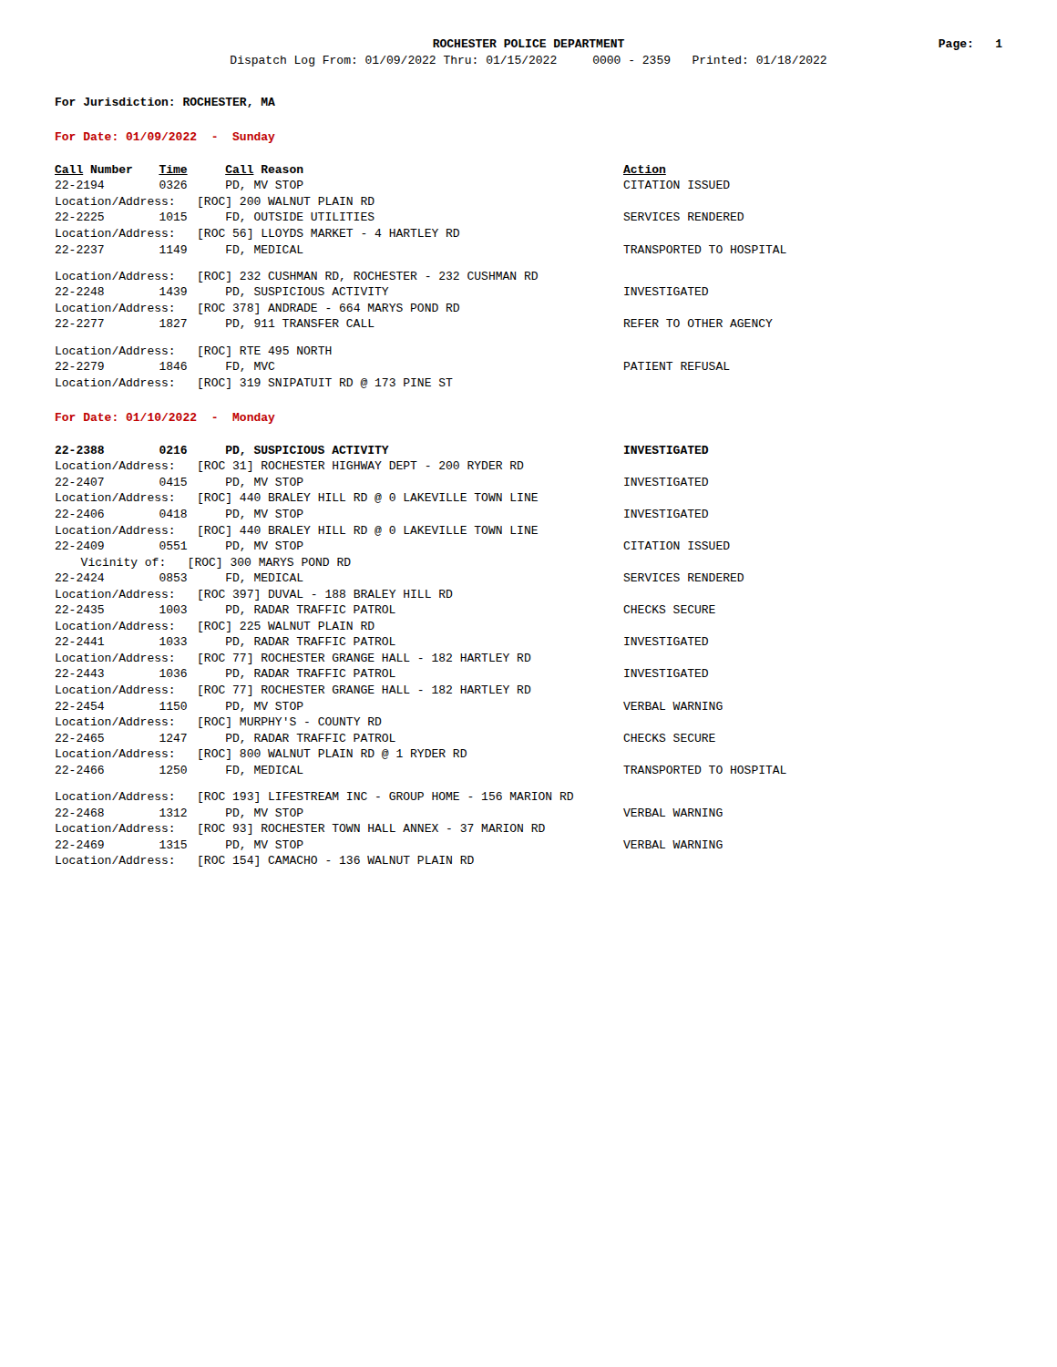ROCHESTER POLICE DEPARTMENT Page: 1
Dispatch Log From: 01/09/2022 Thru: 01/15/2022 0000 - 2359 Printed: 01/18/2022
For Jurisdiction: ROCHESTER, MA
For Date: 01/09/2022 - Sunday
| Call Number | Time | Call Reason | Action |
| 22-2194 | 0326 | PD, MV STOP | CITATION ISSUED |
| Location/Address: [ROC] 200 WALNUT PLAIN RD |
| 22-2225 | 1015 | FD, OUTSIDE UTILITIES | SERVICES RENDERED |
| Location/Address: [ROC 56] LLOYDS MARKET - 4 HARTLEY RD |
| 22-2237 | 1149 | FD, MEDICAL | TRANSPORTED TO HOSPITAL |
| Location/Address: [ROC] 232 CUSHMAN RD, ROCHESTER - 232 CUSHMAN RD |
| 22-2248 | 1439 | PD, SUSPICIOUS ACTIVITY | INVESTIGATED |
| Location/Address: [ROC 378] ANDRADE - 664 MARYS POND RD |
| 22-2277 | 1827 | PD, 911 TRANSFER CALL | REFER TO OTHER AGENCY |
| Location/Address: [ROC] RTE 495 NORTH |
| 22-2279 | 1846 | FD, MVC | PATIENT REFUSAL |
| Location/Address: [ROC] 319 SNIPATUIT RD @ 173 PINE ST |
For Date: 01/10/2022 - Monday
| 22-2388 | 0216 | PD, SUSPICIOUS ACTIVITY | INVESTIGATED |
| Location/Address: [ROC 31] ROCHESTER HIGHWAY DEPT - 200 RYDER RD |
| 22-2407 | 0415 | PD, MV STOP | INVESTIGATED |
| Location/Address: [ROC] 440 BRALEY HILL RD @ 0 LAKEVILLE TOWN LINE |
| 22-2406 | 0418 | PD, MV STOP | INVESTIGATED |
| Location/Address: [ROC] 440 BRALEY HILL RD @ 0 LAKEVILLE TOWN LINE |
| 22-2409 | 0551 | PD, MV STOP | CITATION ISSUED |
| Vicinity of: [ROC] 300 MARYS POND RD |
| 22-2424 | 0853 | FD, MEDICAL | SERVICES RENDERED |
| Location/Address: [ROC 397] DUVAL - 188 BRALEY HILL RD |
| 22-2435 | 1003 | PD, RADAR TRAFFIC PATROL | CHECKS SECURE |
| Location/Address: [ROC] 225 WALNUT PLAIN RD |
| 22-2441 | 1033 | PD, RADAR TRAFFIC PATROL | INVESTIGATED |
| Location/Address: [ROC 77] ROCHESTER GRANGE HALL - 182 HARTLEY RD |
| 22-2443 | 1036 | PD, RADAR TRAFFIC PATROL | INVESTIGATED |
| Location/Address: [ROC 77] ROCHESTER GRANGE HALL - 182 HARTLEY RD |
| 22-2454 | 1150 | PD, MV STOP | VERBAL WARNING |
| Location/Address: [ROC] MURPHY'S - COUNTY RD |
| 22-2465 | 1247 | PD, RADAR TRAFFIC PATROL | CHECKS SECURE |
| Location/Address: [ROC] 800 WALNUT PLAIN RD @ 1 RYDER RD |
| 22-2466 | 1250 | FD, MEDICAL | TRANSPORTED TO HOSPITAL |
| Location/Address: [ROC 193] LIFESTREAM INC - GROUP HOME - 156 MARION RD |
| 22-2468 | 1312 | PD, MV STOP | VERBAL WARNING |
| Location/Address: [ROC 93] ROCHESTER TOWN HALL ANNEX - 37 MARION RD |
| 22-2469 | 1315 | PD, MV STOP | VERBAL WARNING |
| Location/Address: [ROC 154] CAMACHO - 136 WALNUT PLAIN RD |